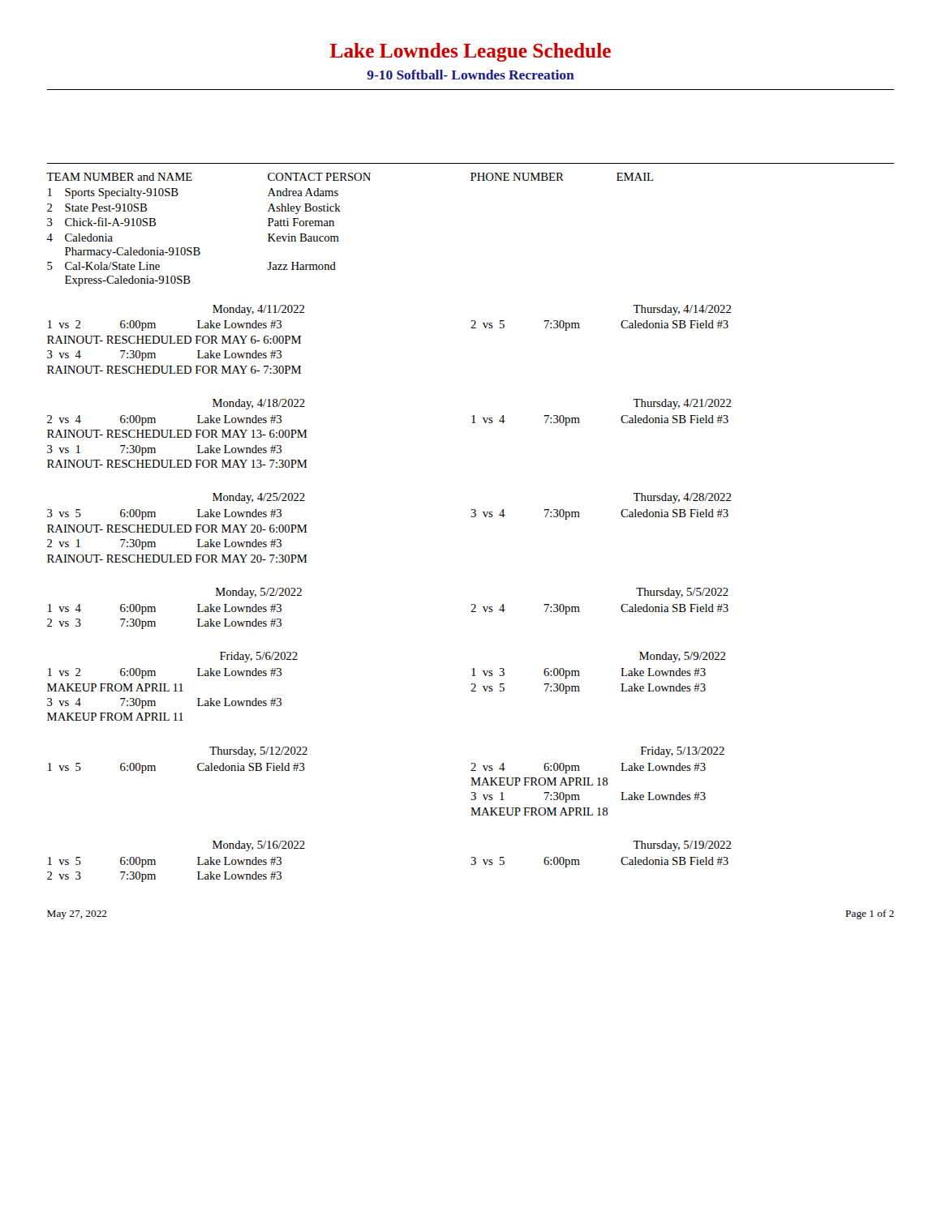Lake Lowndes League Schedule
9-10 Softball- Lowndes Recreation
| TEAM NUMBER and NAME | CONTACT PERSON | PHONE NUMBER | EMAIL |
| --- | --- | --- | --- |
| 1 | Sports Specialty-910SB | Andrea Adams | | |
| 2 | State Pest-910SB | Ashley Bostick | | |
| 3 | Chick-fil-A-910SB | Patti Foreman | | |
| 4 | Caledonia Pharmacy-Caledonia-910SB | Kevin Baucom | | |
| 5 | Cal-Kola/State Line Express-Caledonia-910SB | Jazz Harmond | | |
| Monday, 4/11/2022 / 1 vs 2 / 6:00pm / Lake Lowndes #3 / / RAINOUT- RESCHEDULED FOR MAY 6- 6:00PM / / 3 vs 4 / 7:30pm / Lake Lowndes #3 / / RAINOUT- RESCHEDULED FOR MAY 6- 7:30PM / | Thursday, 4/14/2022 / 2 vs 5 / 7:30pm / Caledonia SB Field #3 / |
| Monday, 4/18/2022 / 2 vs 4 / 6:00pm / Lake Lowndes #3 / / RAINOUT- RESCHEDULED FOR MAY 13- 6:00PM / / 3 vs 1 / 7:30pm / Lake Lowndes #3 / / RAINOUT- RESCHEDULED FOR MAY 13- 7:30PM / | Thursday, 4/21/2022 / 1 vs 4 / 7:30pm / Caledonia SB Field #3 / |
| Monday, 4/25/2022 / 3 vs 5 / 6:00pm / Lake Lowndes #3 / / RAINOUT- RESCHEDULED FOR MAY 20- 6:00PM / / 2 vs 1 / 7:30pm / Lake Lowndes #3 / / RAINOUT- RESCHEDULED FOR MAY 20- 7:30PM / | Thursday, 4/28/2022 / 3 vs 4 / 7:30pm / Caledonia SB Field #3 / |
| Monday, 5/2/2022 / 1 vs 4 / 6:00pm / Lake Lowndes #3 / / 2 vs 3 / 7:30pm / Lake Lowndes #3 / | Thursday, 5/5/2022 / 2 vs 4 / 7:30pm / Caledonia SB Field #3 / |
| Friday, 5/6/2022 / 1 vs 2 / 6:00pm / Lake Lowndes #3 / / MAKEUP FROM APRIL 11 / / 3 vs 4 / 7:30pm / Lake Lowndes #3 / / MAKEUP FROM APRIL 11 / | Monday, 5/9/2022 / 1 vs 3 / 6:00pm / Lake Lowndes #3 / / 2 vs 5 / 7:30pm / Lake Lowndes #3 / |
| Thursday, 5/12/2022 / 1 vs 5 / 6:00pm / Caledonia SB Field #3 / | Friday, 5/13/2022 / 2 vs 4 / 6:00pm / Lake Lowndes #3 / / MAKEUP FROM APRIL 18 / / 3 vs 1 / 7:30pm / Lake Lowndes #3 / / MAKEUP FROM APRIL 18 / |
| Monday, 5/16/2022 / 1 vs 5 / 6:00pm / Lake Lowndes #3 / / 2 vs 3 / 7:30pm / Lake Lowndes #3 / | Thursday, 5/19/2022 / 3 vs 5 / 6:00pm / Caledonia SB Field #3 / |
| May 27, 2022 | Page 1 of 2 |